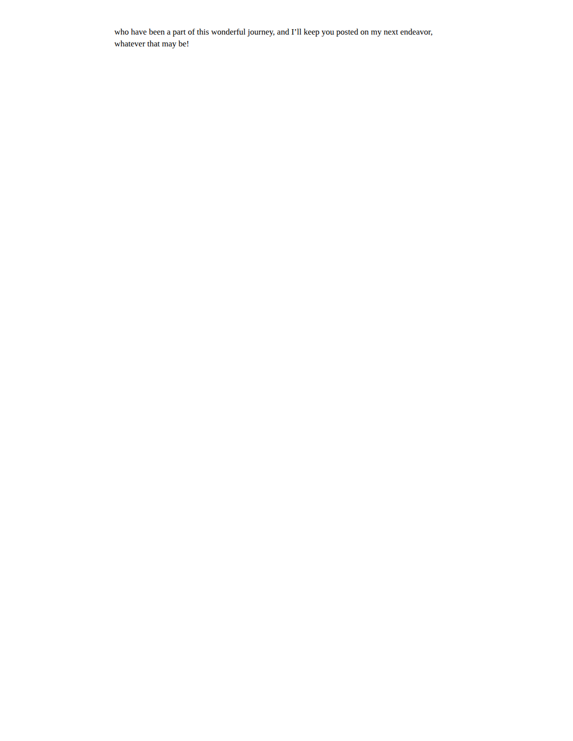who have been a part of this wonderful journey, and I’ll keep you posted on my next endeavor, whatever that may be!